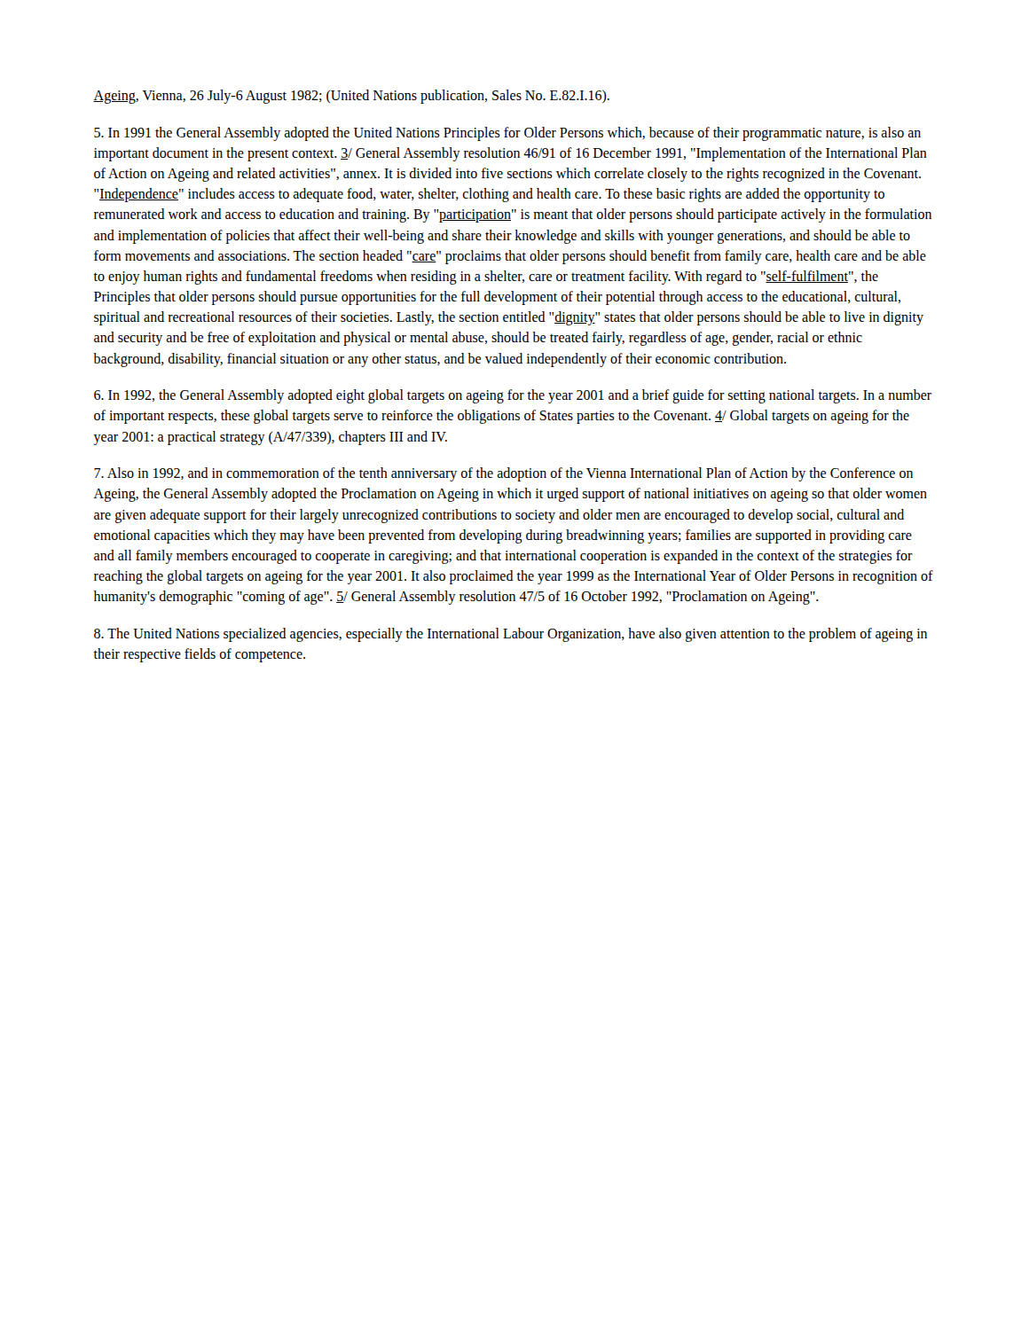Ageing, Vienna, 26 July-6 August 1982; (United Nations publication, Sales No. E.82.I.16).
5. In 1991 the General Assembly adopted the United Nations Principles for Older Persons which, because of their programmatic nature, is also an important document in the present context. 3/ General Assembly resolution 46/91 of 16 December 1991, "Implementation of the International Plan of Action on Ageing and related activities", annex. It is divided into five sections which correlate closely to the rights recognized in the Covenant. "Independence" includes access to adequate food, water, shelter, clothing and health care. To these basic rights are added the opportunity to remunerated work and access to education and training. By "participation" is meant that older persons should participate actively in the formulation and implementation of policies that affect their well-being and share their knowledge and skills with younger generations, and should be able to form movements and associations. The section headed "care" proclaims that older persons should benefit from family care, health care and be able to enjoy human rights and fundamental freedoms when residing in a shelter, care or treatment facility. With regard to "self-fulfilment", the Principles that older persons should pursue opportunities for the full development of their potential through access to the educational, cultural, spiritual and recreational resources of their societies. Lastly, the section entitled "dignity" states that older persons should be able to live in dignity and security and be free of exploitation and physical or mental abuse, should be treated fairly, regardless of age, gender, racial or ethnic background, disability, financial situation or any other status, and be valued independently of their economic contribution.
6. In 1992, the General Assembly adopted eight global targets on ageing for the year 2001 and a brief guide for setting national targets. In a number of important respects, these global targets serve to reinforce the obligations of States parties to the Covenant. 4/ Global targets on ageing for the year 2001: a practical strategy (A/47/339), chapters III and IV.
7. Also in 1992, and in commemoration of the tenth anniversary of the adoption of the Vienna International Plan of Action by the Conference on Ageing, the General Assembly adopted the Proclamation on Ageing in which it urged support of national initiatives on ageing so that older women are given adequate support for their largely unrecognized contributions to society and older men are encouraged to develop social, cultural and emotional capacities which they may have been prevented from developing during breadwinning years; families are supported in providing care and all family members encouraged to cooperate in caregiving; and that international cooperation is expanded in the context of the strategies for reaching the global targets on ageing for the year 2001. It also proclaimed the year 1999 as the International Year of Older Persons in recognition of humanity's demographic "coming of age". 5/ General Assembly resolution 47/5 of 16 October 1992, "Proclamation on Ageing".
8. The United Nations specialized agencies, especially the International Labour Organization, have also given attention to the problem of ageing in their respective fields of competence.